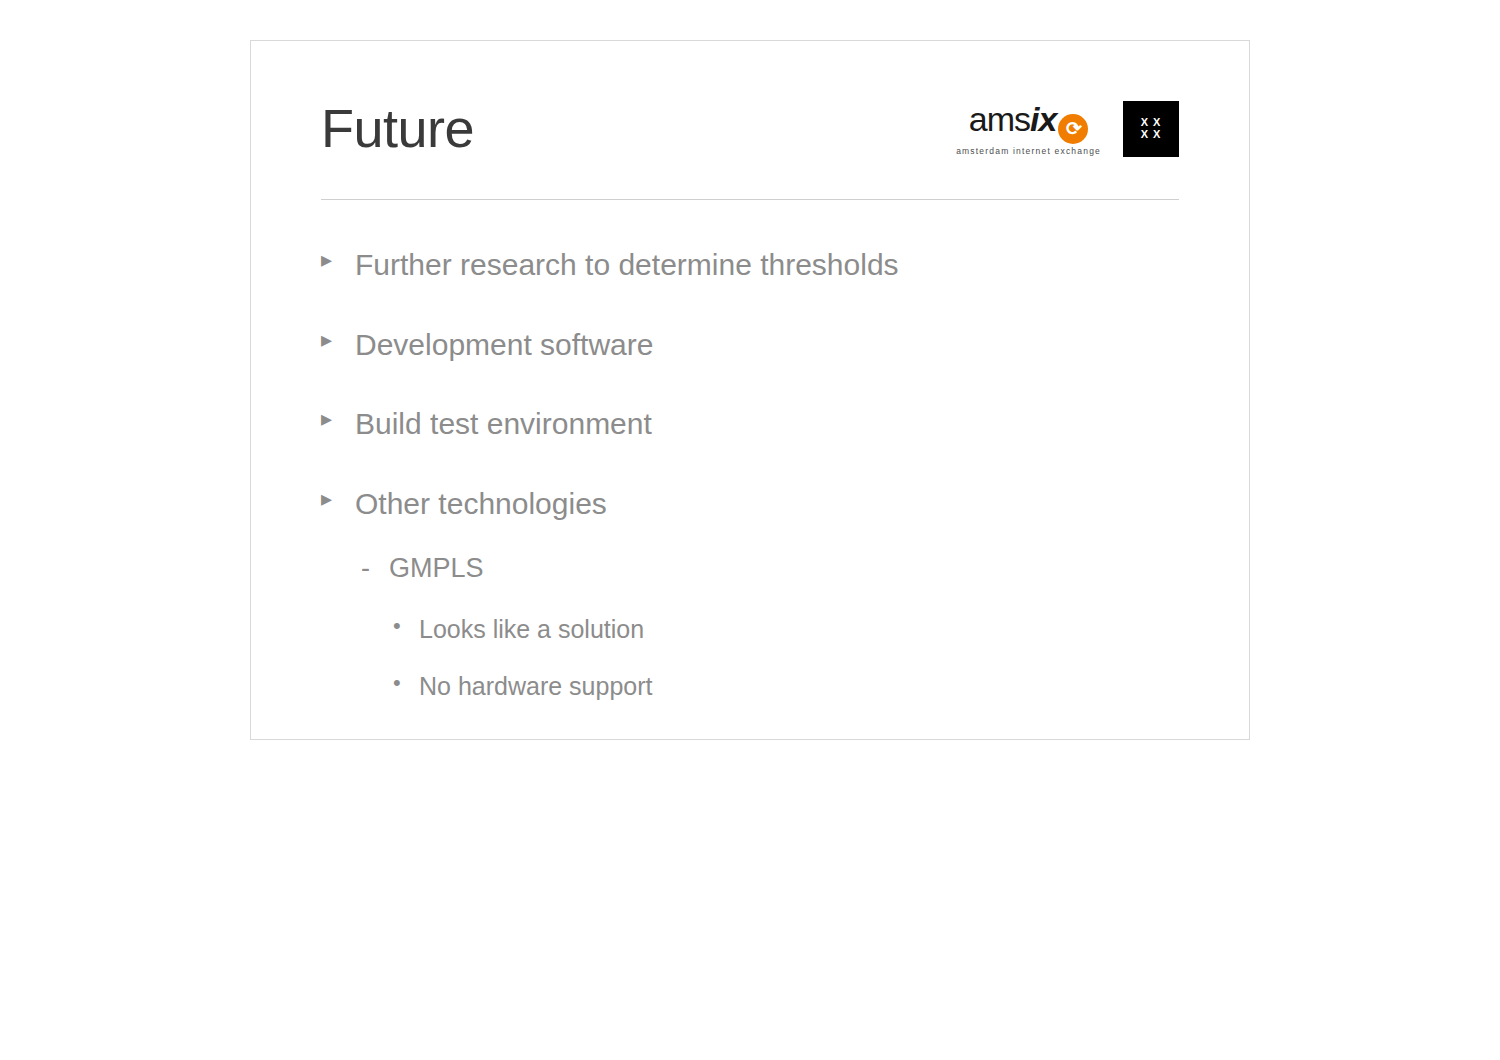Future
amsix⟳
amsterdam internet exchange
X X
X X
Further research to determine thresholds
Development software
Build test environment
Other technologies
GMPLS
Looks like a solution
No hardware support